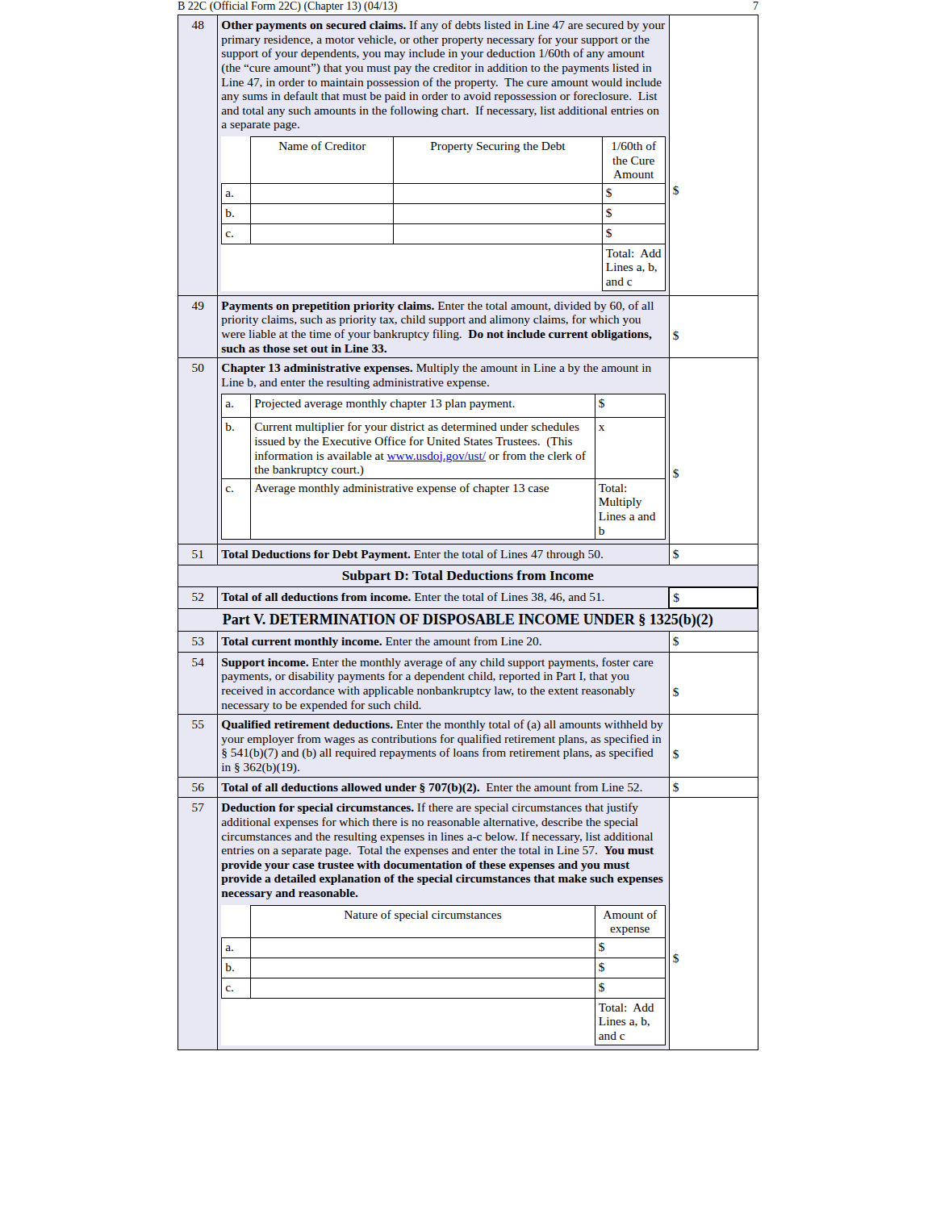B 22C (Official Form 22C) (Chapter 13) (04/13)
7
| 48 | Other payments on secured claims. If any of debts listed in Line 47 are secured by your primary residence, a motor vehicle, or other property necessary for your support or the support of your dependents, you may include in your deduction 1/60th of any amount (the “cure amount”) that you must pay the creditor in addition to the payments listed in Line 47, in order to maintain possession of the property. The cure amount would include any sums in default that must be paid in order to avoid repossession or foreclosure. List and total any such amounts in the following chart. If necessary, list additional entries on a separate page. / / Name of Creditor / Property Securing the Debt / 1/60th of the Cure Amount / / --- / --- / --- / --- / / a. / / / $ / / b. / / / $ / / c. / / / $ / / / / / Total: Add Lines a, b, and c / | $ |
| 49 | Payments on prepetition priority claims. Enter the total amount, divided by 60, of all priority claims, such as priority tax, child support and alimony claims, for which you were liable at the time of your bankruptcy filing. Do not include current obligations, such as those set out in Line 33. | $ |
| 50 | Chapter 13 administrative expenses. Multiply the amount in Line a by the amount in Line b, and enter the resulting administrative expense. / a. / Projected average monthly chapter 13 plan payment. / $ / / b. / Current multiplier for your district as determined under schedules issued by the Executive Office for United States Trustees. (This information is available at www.usdoj.gov/ust/ or from the clerk of the bankruptcy court.) / x / / c. / Average monthly administrative expense of chapter 13 case / Total: Multiply Lines a and b / | $ |
| 51 | Total Deductions for Debt Payment. Enter the total of Lines 47 through 50. | $ |
| Subpart D: Total Deductions from Income |
| 52 | Total of all deductions from income. Enter the total of Lines 38, 46, and 51. | $ |
| Part V. DETERMINATION OF DISPOSABLE INCOME UNDER § 1325(b)(2) |
| 53 | Total current monthly income. Enter the amount from Line 20. | $ |
| 54 | Support income. Enter the monthly average of any child support payments, foster care payments, or disability payments for a dependent child, reported in Part I, that you received in accordance with applicable nonbankruptcy law, to the extent reasonably necessary to be expended for such child. | $ |
| 55 | Qualified retirement deductions. Enter the monthly total of (a) all amounts withheld by your employer from wages as contributions for qualified retirement plans, as specified in § 541(b)(7) and (b) all required repayments of loans from retirement plans, as specified in § 362(b)(19). | $ |
| 56 | Total of all deductions allowed under § 707(b)(2). Enter the amount from Line 52. | $ |
| 57 | Deduction for special circumstances. If there are special circumstances that justify additional expenses for which there is no reasonable alternative, describe the special circumstances and the resulting expenses in lines a-c below. If necessary, list additional entries on a separate page. Total the expenses and enter the total in Line 57. You must provide your case trustee with documentation of these expenses and you must provide a detailed explanation of the special circumstances that make such expenses necessary and reasonable. / / Nature of special circumstances / Amount of expense / / --- / --- / --- / / a. / / $ / / b. / / $ / / c. / / $ / / / / Total: Add Lines a, b, and c / | $ |